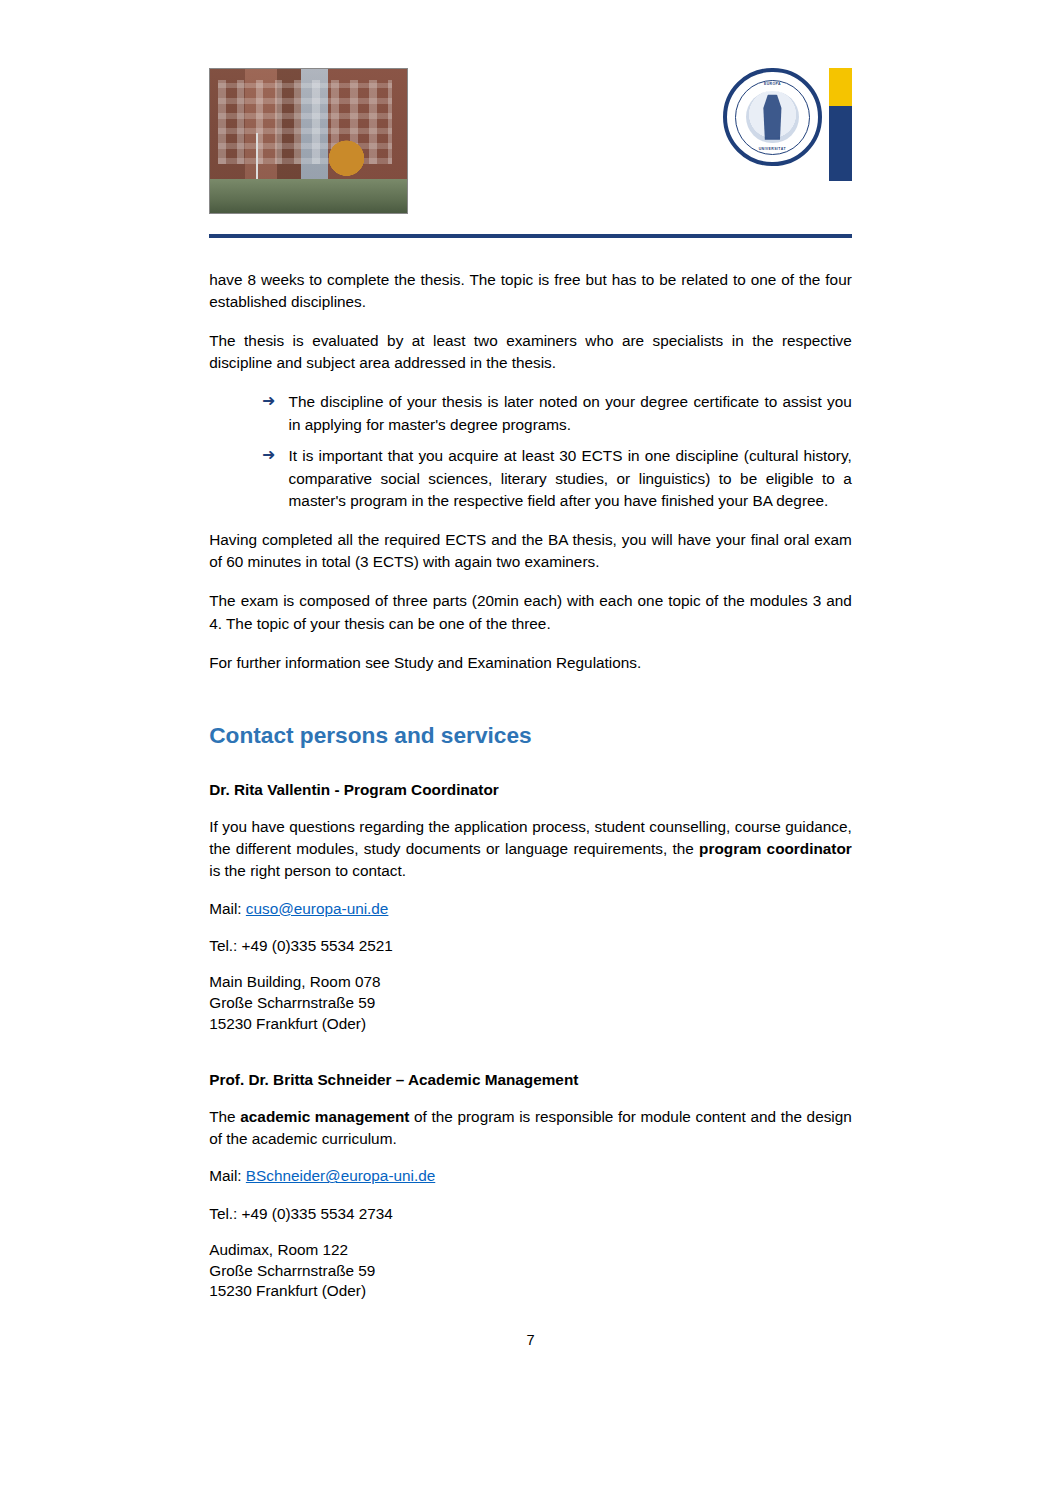EUROPA
UNIVERSITÄT
have 8 weeks to complete the thesis. The topic is free but has to be related to one of the four established disciplines.
The thesis is evaluated by at least two examiners who are specialists in the respective discipline and subject area addressed in the thesis.
The discipline of your thesis is later noted on your degree certificate to assist you in applying for master's degree programs.
It is important that you acquire at least 30 ECTS in one discipline (cultural history, comparative social sciences, literary studies, or linguistics) to be eligible to a master's program in the respective field after you have finished your BA degree.
Having completed all the required ECTS and the BA thesis, you will have your final oral exam of 60 minutes in total (3 ECTS) with again two examiners.
The exam is composed of three parts (20min each) with each one topic of the modules 3 and 4. The topic of your thesis can be one of the three.
For further information see Study and Examination Regulations.
Contact persons and services
Dr. Rita Vallentin - Program Coordinator
If you have questions regarding the application process, student counselling, course guidance, the different modules, study documents or language requirements, the program coordinator is the right person to contact.
Mail: cuso@europa-uni.de
Tel.: +49 (0)335 5534 2521
Main Building, Room 078
Große Scharrnstraße 59
15230 Frankfurt (Oder)
Prof. Dr. Britta Schneider – Academic Management
The academic management of the program is responsible for module content and the design of the academic curriculum.
Mail: BSchneider@europa-uni.de
Tel.: +49 (0)335 5534 2734
Audimax, Room 122
Große Scharrnstraße 59
15230 Frankfurt (Oder)
7